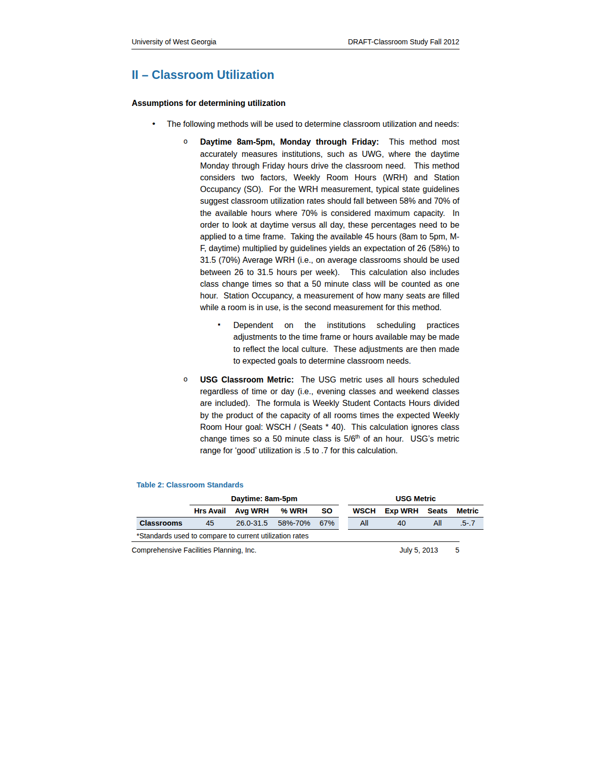University of West Georgia
DRAFT-Classroom Study Fall 2012
II – Classroom Utilization
Assumptions for determining utilization
The following methods will be used to determine classroom utilization and needs:
Daytime 8am-5pm, Monday through Friday: This method most accurately measures institutions, such as UWG, where the daytime Monday through Friday hours drive the classroom need. This method considers two factors, Weekly Room Hours (WRH) and Station Occupancy (SO). For the WRH measurement, typical state guidelines suggest classroom utilization rates should fall between 58% and 70% of the available hours where 70% is considered maximum capacity. In order to look at daytime versus all day, these percentages need to be applied to a time frame. Taking the available 45 hours (8am to 5pm, M-F, daytime) multiplied by guidelines yields an expectation of 26 (58%) to 31.5 (70%) Average WRH (i.e., on average classrooms should be used between 26 to 31.5 hours per week). This calculation also includes class change times so that a 50 minute class will be counted as one hour. Station Occupancy, a measurement of how many seats are filled while a room is in use, is the second measurement for this method.
Dependent on the institutions scheduling practices adjustments to the time frame or hours available may be made to reflect the local culture. These adjustments are then made to expected goals to determine classroom needs.
USG Classroom Metric: The USG metric uses all hours scheduled regardless of time or day (i.e., evening classes and weekend classes are included). The formula is Weekly Student Contacts Hours divided by the product of the capacity of all rooms times the expected Weekly Room Hour goal: WSCH / (Seats * 40). This calculation ignores class change times so a 50 minute class is 5/6th of an hour. USG’s metric range for ‘good’ utilization is .5 to .7 for this calculation.
Table 2: Classroom Standards
| | Daytime: 8am-5pm | | USG Metric |
| --- | --- | --- | --- |
| | Hrs Avail | Avg WRH | % WRH | SO | | WSCH | Exp WRH | Seats | Metric |
| Classrooms | 45 | 26.0-31.5 | 58%-70% | 67% | | All | 40 | All | .5-.7 |
*Standards used to compare to current utilization rates
Comprehensive Facilities Planning, Inc.
July 5, 2013 5